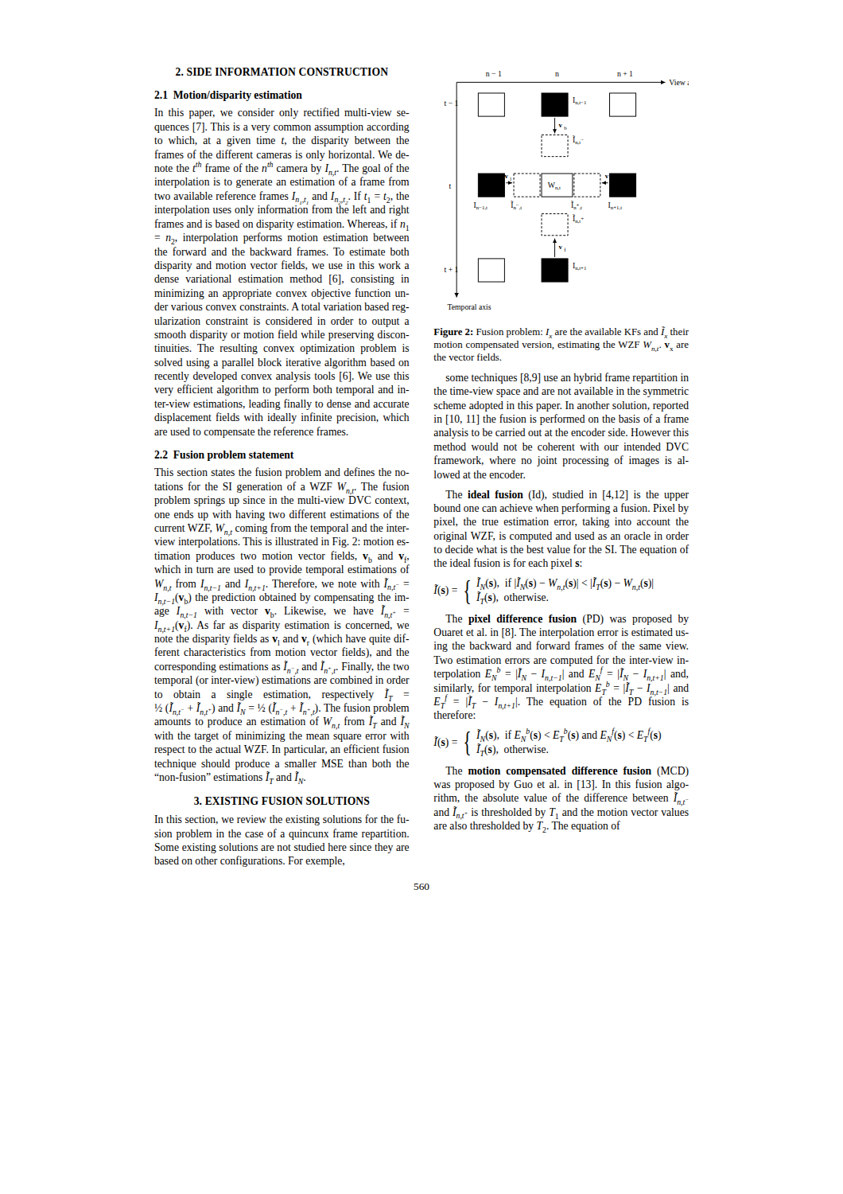2. SIDE INFORMATION CONSTRUCTION
2.1 Motion/disparity estimation
In this paper, we consider only rectified multi-view sequences [7]. This is a very common assumption according to which, at a given time t, the disparity between the frames of the different cameras is only horizontal. We denote the tth frame of the nth camera by In,t. The goal of the interpolation is to generate an estimation of a frame from two available reference frames In1,t1 and In2,t2. If t1 = t2, the interpolation uses only information from the left and right frames and is based on disparity estimation. Whereas, if n1 = n2, interpolation performs motion estimation between the forward and the backward frames. To estimate both disparity and motion vector fields, we use in this work a dense variational estimation method [6], consisting in minimizing an appropriate convex objective function under various convex constraints. A total variation based regularization constraint is considered in order to output a smooth disparity or motion field while preserving discontinuities. The resulting convex optimization problem is solved using a parallel block iterative algorithm based on recently developed convex analysis tools [6]. We use this very efficient algorithm to perform both temporal and inter-view estimations, leading finally to dense and accurate displacement fields with ideally infinite precision, which are used to compensate the reference frames.
2.2 Fusion problem statement
This section states the fusion problem and defines the notations for the SI generation of a WZF Wn,t. The fusion problem springs up since in the multi-view DVC context, one ends up with having two different estimations of the current WZF, Wn,t coming from the temporal and the inter-view interpolations. This is illustrated in Fig. 2: motion estimation produces two motion vector fields, vb and vf, which in turn are used to provide temporal estimations of Wn,t from In,t−1 and In,t+1. Therefore, we note with Ĩn,t− = In,t−1(vb) the prediction obtained by compensating the image In,t−1 with vector vb. Likewise, we have Ĩn,t+ = In,t+1(vf). As far as disparity estimation is concerned, we note the disparity fields as vl and vr (which have quite different characteristics from motion vector fields), and the corresponding estimations as Ĩn−,t and Ĩn+,t. Finally, the two temporal (or inter-view) estimations are combined in order to obtain a single estimation, respectively ĨT = ½ (Ĩn,t− + Ĩn,t+) and ĨN = ½ (Ĩn−,t + Ĩn+,t). The fusion problem amounts to produce an estimation of Wn,t from ĨT and ĨN with the target of minimizing the mean square error with respect to the actual WZF. In particular, an efficient fusion technique should produce a smaller MSE than both the “non-fusion” estimations ĨT and ĨN.
3. EXISTING FUSION SOLUTIONS
In this section, we review the existing solutions for the fusion problem in the case of a quincunx frame repartition. Some existing solutions are not studied here since they are based on other configurations. For exemple,
View axis Temporal axis n − 1 n n + 1 t − 1 t t + 1 In,t−1 v b Ĩn,t− Wn,t v l v r In−1,t Ĩn−,t Ĩn+,t In+1,t Ĩn,t+ v f In,t+1
Figure 2: Fusion problem: Ix are the available KFs and Ĩx their motion compensated version, estimating the WZF Wn,t. vx are the vector fields.
some techniques [8,9] use an hybrid frame repartition in the time-view space and are not available in the symmetric scheme adopted in this paper. In another solution, reported in [10, 11] the fusion is performed on the basis of a frame analysis to be carried out at the encoder side. However this method would not be coherent with our intended DVC framework, where no joint processing of images is allowed at the encoder.
The ideal fusion (Id), studied in [4,12] is the upper bound one can achieve when performing a fusion. Pixel by pixel, the true estimation error, taking into account the original WZF, is computed and used as an oracle in order to decide what is the best value for the SI. The equation of the ideal fusion is for each pixel s:
Ĩ(s) = {
ĨN(s), if |ĨN(s) − Wn,t(s)| < |ĨT(s) − Wn,t(s)|
ĨT(s), otherwise.
The pixel difference fusion (PD) was proposed by Ouaret et al. in [8]. The interpolation error is estimated using the backward and forward frames of the same view. Two estimation errors are computed for the inter-view interpolation ENb = |ĨN − In,t−1| and ENf = |ĨN − In,t+1| and, similarly, for temporal interpolation ETb = |ĨT − In,t−1| and ETf = |ĨT − In,t+1|. The equation of the PD fusion is therefore:
Ĩ(s) = {
ĨN(s), if ENb(s) < ETb(s) and ENf(s) < ETf(s)
ĨT(s), otherwise.
The motion compensated difference fusion (MCD) was proposed by Guo et al. in [13]. In this fusion algorithm, the absolute value of the difference between Ĩn,t− and Ĩn,t+ is thresholded by T1 and the motion vector values are also thresholded by T2. The equation of
560